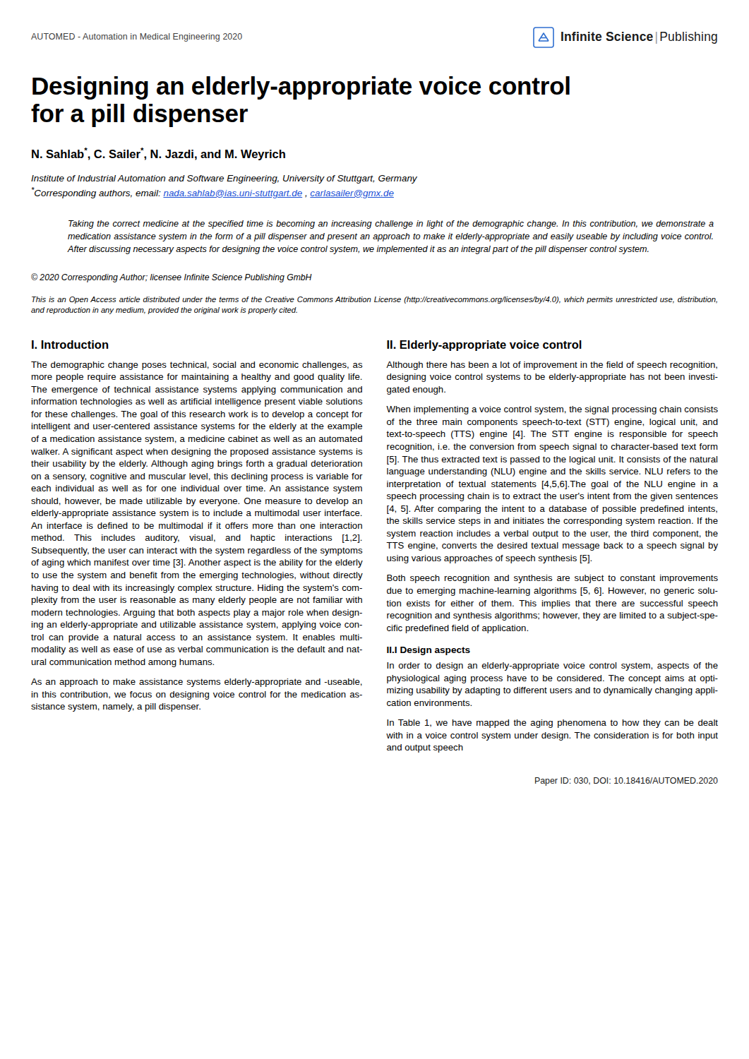AUTOMED - Automation in Medical Engineering 2020
Infinite Science|Publishing
Designing an elderly-appropriate voice control
for a pill dispenser
N. Sahlab*, C. Sailer*, N. Jazdi, and M. Weyrich
Institute of Industrial Automation and Software Engineering, University of Stuttgart, Germany
*Corresponding authors, email: nada.sahlab@ias.uni-stuttgart.de , carlasailer@gmx.de
Taking the correct medicine at the specified time is becoming an increasing challenge in light of the demographic change. In this contribution, we demonstrate a medication assistance system in the form of a pill dispenser and present an approach to make it elderly-appropriate and easily useable by including voice control. After discussing necessary aspects for designing the voice control system, we implemented it as an integral part of the pill dispenser control system.
© 2020 Corresponding Author; licensee Infinite Science Publishing GmbH
This is an Open Access article distributed under the terms of the Creative Commons Attribution License (http://creativecommons.org/licenses/by/4.0), which permits unrestricted use, distribution, and reproduction in any medium, provided the original work is properly cited.
I. Introduction
The demographic change poses technical, social and economic challenges, as more people require assistance for maintaining a healthy and good quality life. The emergence of technical assistance systems applying communication and information technologies as well as artificial intelligence present viable solutions for these challenges. The goal of this research work is to develop a concept for intelligent and user-centered assistance systems for the elderly at the example of a medication assistance system, a medicine cabinet as well as an automated walker. A significant aspect when designing the proposed assistance systems is their usability by the elderly. Although aging brings forth a gradual deterioration on a sensory, cognitive and muscular level, this declining process is variable for each individual as well as for one individual over time. An assistance system should, however, be made utilizable by everyone. One measure to develop an elderly-appropriate assistance system is to include a multimodal user interface. An interface is defined to be multimodal if it offers more than one interaction method. This includes auditory, visual, and haptic interactions [1,2]. Subsequently, the user can interact with the system regardless of the symptoms of aging which manifest over time [3]. Another aspect is the ability for the elderly to use the system and benefit from the emerging technologies, without directly having to deal with its increasingly complex structure. Hiding the system's complexity from the user is reasonable as many elderly people are not familiar with modern technologies. Arguing that both aspects play a major role when designing an elderly-appropriate and utilizable assistance system, applying voice control can provide a natural access to an assistance system. It enables multimodality as well as ease of use as verbal communication is the default and natural communication method among humans.
As an approach to make assistance systems elderly-appropriate and -useable, in this contribution, we focus on designing voice control for the medication assistance system, namely, a pill dispenser.
II. Elderly-appropriate voice control
Although there has been a lot of improvement in the field of speech recognition, designing voice control systems to be elderly-appropriate has not been investigated enough.
When implementing a voice control system, the signal processing chain consists of the three main components speech-to-text (STT) engine, logical unit, and text-to-speech (TTS) engine [4]. The STT engine is responsible for speech recognition, i.e. the conversion from speech signal to character-based text form [5]. The thus extracted text is passed to the logical unit. It consists of the natural language understanding (NLU) engine and the skills service. NLU refers to the interpretation of textual statements [4,5,6].The goal of the NLU engine in a speech processing chain is to extract the user's intent from the given sentences [4, 5]. After comparing the intent to a database of possible predefined intents, the skills service steps in and initiates the corresponding system reaction. If the system reaction includes a verbal output to the user, the third component, the TTS engine, converts the desired textual message back to a speech signal by using various approaches of speech synthesis [5].
Both speech recognition and synthesis are subject to constant improvements due to emerging machine-learning algorithms [5, 6]. However, no generic solution exists for either of them. This implies that there are successful speech recognition and synthesis algorithms; however, they are limited to a subject-specific predefined field of application.
II.I Design aspects
In order to design an elderly-appropriate voice control system, aspects of the physiological aging process have to be considered. The concept aims at optimizing usability by adapting to different users and to dynamically changing application environments.
In Table 1, we have mapped the aging phenomena to how they can be dealt with in a voice control system under design. The consideration is for both input and output speech
Paper ID: 030, DOI: 10.18416/AUTOMED.2020